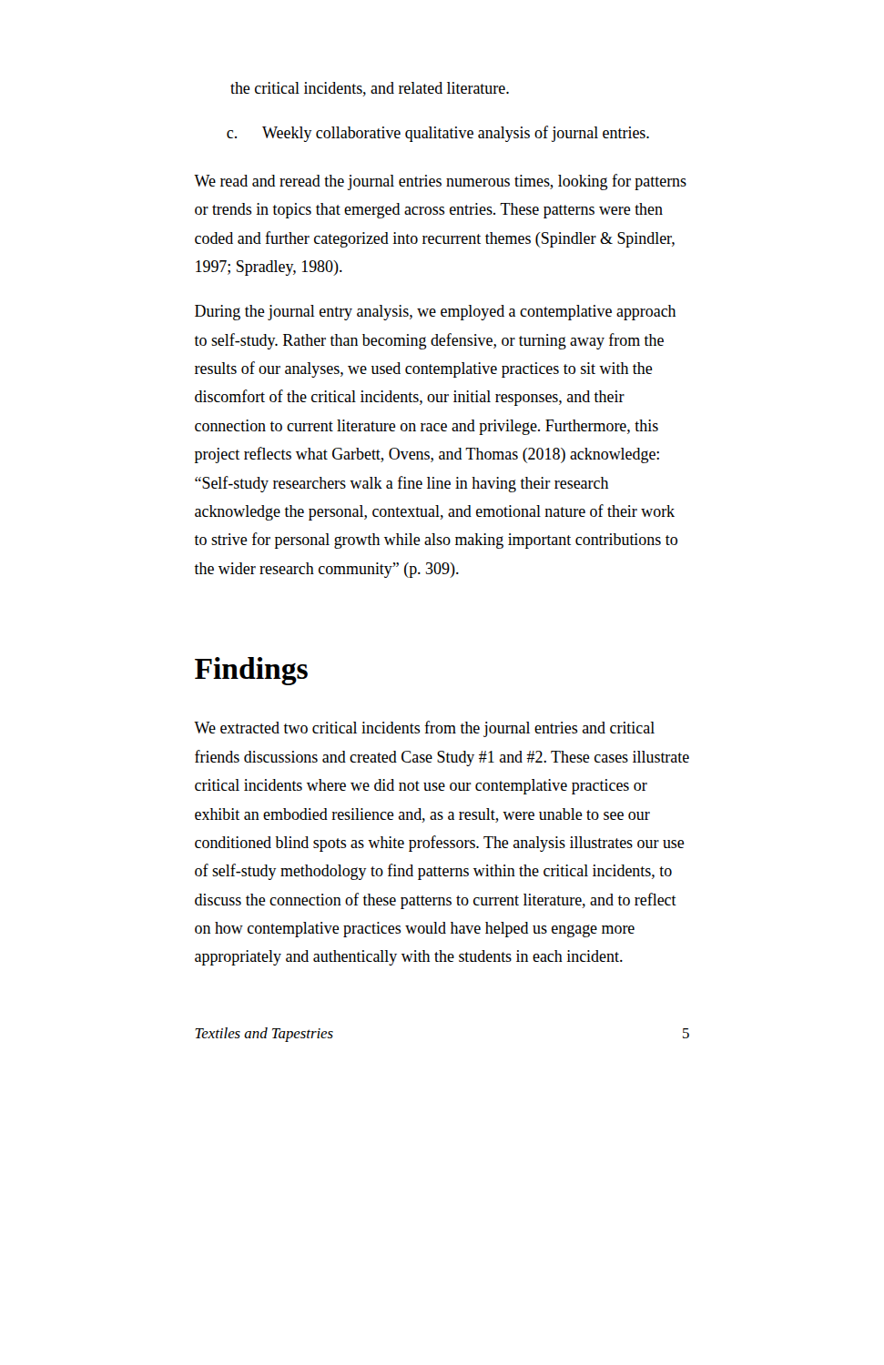the critical incidents, and related literature.
c. Weekly collaborative qualitative analysis of journal entries.
We read and reread the journal entries numerous times, looking for patterns or trends in topics that emerged across entries. These patterns were then coded and further categorized into recurrent themes (Spindler & Spindler, 1997; Spradley, 1980).
During the journal entry analysis, we employed a contemplative approach to self-study. Rather than becoming defensive, or turning away from the results of our analyses, we used contemplative practices to sit with the discomfort of the critical incidents, our initial responses, and their connection to current literature on race and privilege. Furthermore, this project reflects what Garbett, Ovens, and Thomas (2018) acknowledge: “Self-study researchers walk a fine line in having their research acknowledge the personal, contextual, and emotional nature of their work to strive for personal growth while also making important contributions to the wider research community” (p. 309).
Findings
We extracted two critical incidents from the journal entries and critical friends discussions and created Case Study #1 and #2. These cases illustrate critical incidents where we did not use our contemplative practices or exhibit an embodied resilience and, as a result, were unable to see our conditioned blind spots as white professors. The analysis illustrates our use of self-study methodology to find patterns within the critical incidents, to discuss the connection of these patterns to current literature, and to reflect on how contemplative practices would have helped us engage more appropriately and authentically with the students in each incident.
Textiles and Tapestries 5